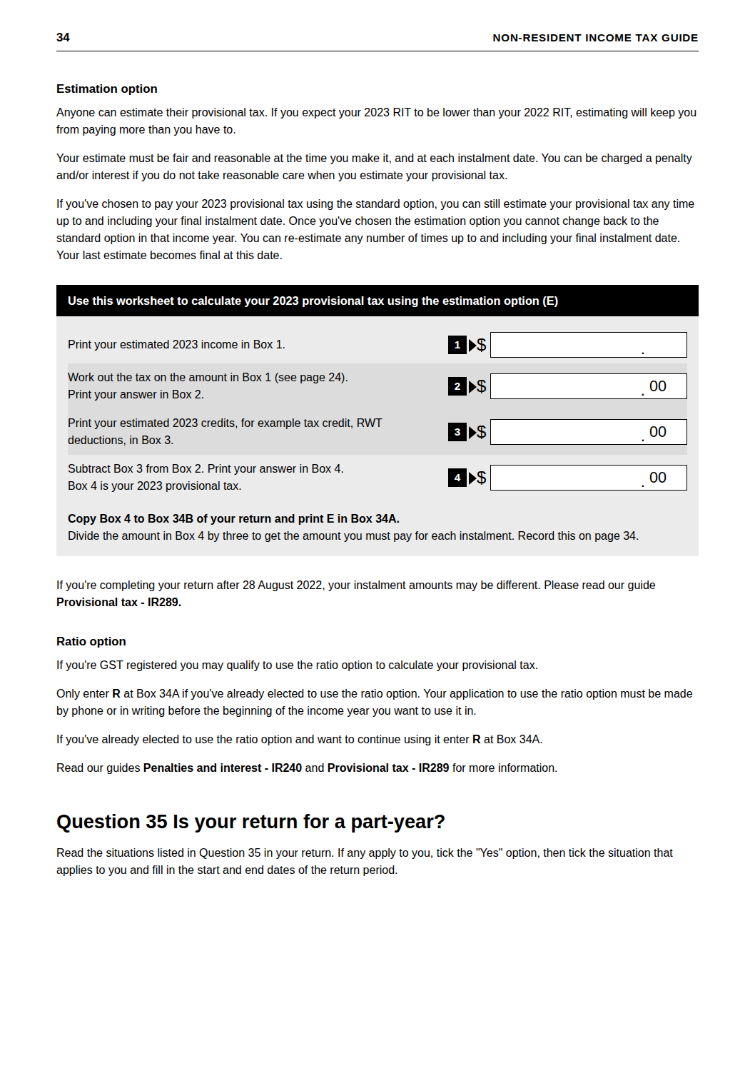34 NON-RESIDENT INCOME TAX GUIDE
Estimation option
Anyone can estimate their provisional tax. If you expect your 2023 RIT to be lower than your 2022 RIT, estimating will keep you from paying more than you have to.
Your estimate must be fair and reasonable at the time you make it, and at each instalment date. You can be charged a penalty and/or interest if you do not take reasonable care when you estimate your provisional tax.
If you've chosen to pay your 2023 provisional tax using the standard option, you can still estimate your provisional tax any time up to and including your final instalment date. Once you've chosen the estimation option you cannot change back to the standard option in that income year. You can re-estimate any number of times up to and including your final instalment date. Your last estimate becomes final at this date.
Use this worksheet to calculate your 2023 provisional tax using the estimation option (E)
| Print your estimated 2023 income in Box 1. | 1 | $ . 00 |
| Work out the tax on the amount in Box 1 (see page 24). Print your answer in Box 2. | 2 | $ . 00 |
| Print your estimated 2023 credits, for example tax credit, RWT deductions, in Box 3. | 3 | $ . 00 |
| Subtract Box 3 from Box 2. Print your answer in Box 4. Box 4 is your 2023 provisional tax. | 4 | $ . 00 |
Copy Box 4 to Box 34B of your return and print E in Box 34A. Divide the amount in Box 4 by three to get the amount you must pay for each instalment. Record this on page 34.
If you're completing your return after 28 August 2022, your instalment amounts may be different. Please read our guide Provisional tax - IR289.
Ratio option
If you're GST registered you may qualify to use the ratio option to calculate your provisional tax.
Only enter R at Box 34A if you've already elected to use the ratio option. Your application to use the ratio option must be made by phone or in writing before the beginning of the income year you want to use it in.
If you've already elected to use the ratio option and want to continue using it enter R at Box 34A.
Read our guides Penalties and interest - IR240 and Provisional tax - IR289 for more information.
Question 35 Is your return for a part-year?
Read the situations listed in Question 35 in your return. If any apply to you, tick the "Yes" option, then tick the situation that applies to you and fill in the start and end dates of the return period.